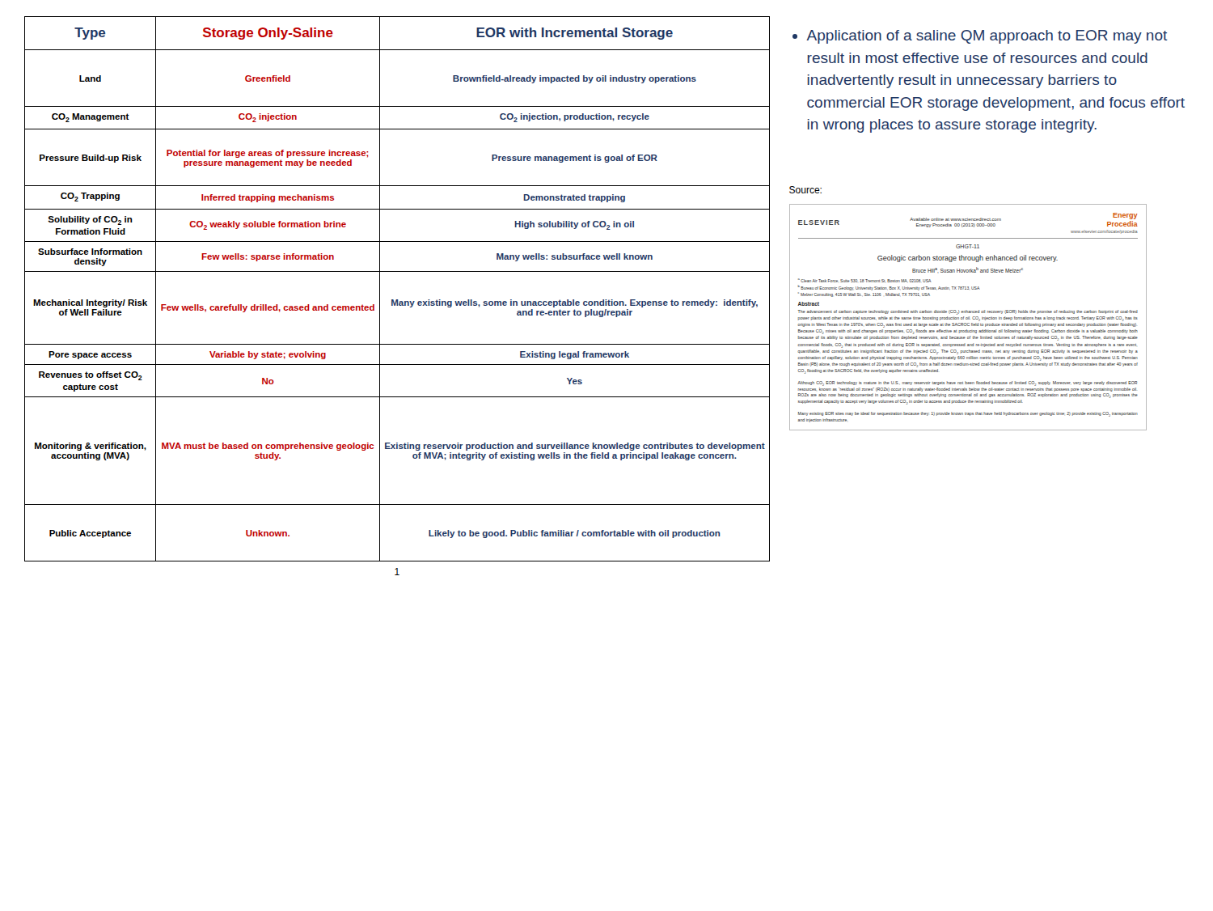| Type | Storage Only-Saline | EOR with Incremental Storage |
| --- | --- | --- |
| Land | Greenfield | Brownfield-already impacted by oil industry operations |
| CO 2 Management | CO 2 injection | CO 2 injection, production, recycle |
| Pressure Build-up Risk | Potential for large areas of pressure increase; pressure management may be needed | Pressure management is goal of EOR |
| CO 2 Trapping | Inferred trapping mechanisms | Demonstrated trapping |
| Solubility of CO 2 in Formation Fluid | CO 2 weakly soluble formation brine | High solubility of CO 2 in oil |
| Subsurface Information density | Few wells: sparse information | Many wells: subsurface well known |
| Mechanical Integrity/ Risk of Well Failure | Few wells, carefully drilled, cased and cemented | Many existing wells, some in unacceptable condition. Expense to remedy: identify, and re-enter to plug/repair |
| Pore space access | Variable by state; evolving | Existing legal framework |
| Revenues to offset CO 2 capture cost | No | Yes |
| Monitoring & verification, accounting (MVA) | MVA must be based on comprehensive geologic study. | Existing reservoir production and surveillance knowledge contributes to development of MVA; integrity of existing wells in the field a principal leakage concern. |
| Public Acceptance | Unknown. | Likely to be good. Public familiar / comfortable with oil production |
1
Application of a saline QM approach to EOR may not result in most effective use of resources and could inadvertently result in unnecessary barriers to commercial EOR storage development, and focus effort in wrong places to assure storage integrity.
Source:
ELSEVIER
Available online at www.sciencedirect.com
Energy Procedia 00 (2013) 000–000
Energy
Procedia www.elsevier.com/locate/procedia
GHGT-11
Geologic carbon storage through enhanced oil recovery.
Bruce Hilla, Susan Hovorkab and Steve Melzerc
a Clean Air Task Force, Suite 530, 18 Tremont St, Boston MA, 02108, USA
b Bureau of Economic Geology, University Station, Box X, University of Texas, Austin, TX 78713, USA
c Melzer Consulting, 415 W Wall St., Ste. 1106 , Midland, TX 79701, USA
Abstract
The advancement of carbon capture technology combined with carbon dioxide (CO2) enhanced oil recovery (EOR) holds the promise of reducing the carbon footprint of coal-fired power plants and other industrial sources, while at the same time boosting production of oil. CO2 injection in deep formations has a long track record. Tertiary EOR with CO2 has its origins in West Texas in the 1970’s, when CO2 was first used at large scale at the SACROC field to produce stranded oil following primary and secondary production (water flooding). Because CO2 mixes with oil and changes oil properties, CO2 floods are effective at producing additional oil following water flooding. Carbon dioxide is a valuable commodity both because of its ability to stimulate oil production from depleted reservoirs, and because of the limited volumes of naturally-sourced CO2 in the US. Therefore, during large-scale commercial floods, CO2 that is produced with oil during EOR is separated, compressed and re-injected and recycled numerous times. Venting to the atmosphere is a rare event, quantifiable, and constitutes an insignificant fraction of the injected CO2. The CO2 purchased mass, net any venting during EOR activity is sequestered in the reservoir by a combination of capillary, solution and physical trapping mechanisms. Approximately 660 million metric tonnes of purchased CO2 have been utilized in the southwest U.S. Permian Basin (PB) alone, the rough equivalent of 20 years worth of CO2 from a half dozen medium-sized coal-fired power plants. A University of TX study demonstrates that after 40 years of CO2 flooding at the SACROC field, the overlying aquifer remains unaffected.
Although CO2 EOR technology is mature in the U.S., many reservoir targets have not been flooded because of limited CO2 supply. Moreover, very large newly discovered EOR resources, known as “residual oil zones” (ROZs) occur in naturally water-flooded intervals below the oil-water contact in reservoirs that possess pore space containing immobile oil. ROZs are also now being documented in geologic settings without overlying conventional oil and gas accumulations. ROZ exploration and production using CO2 promises the supplemental capacity to accept very large volumes of CO2 in order to access and produce the remaining immobilized oil.
Many existing EOR sites may be ideal for sequestration because they: 1) provide known traps that have held hydrocarbons over geologic time; 2) provide existing CO2 transportation and injection infrastructure,